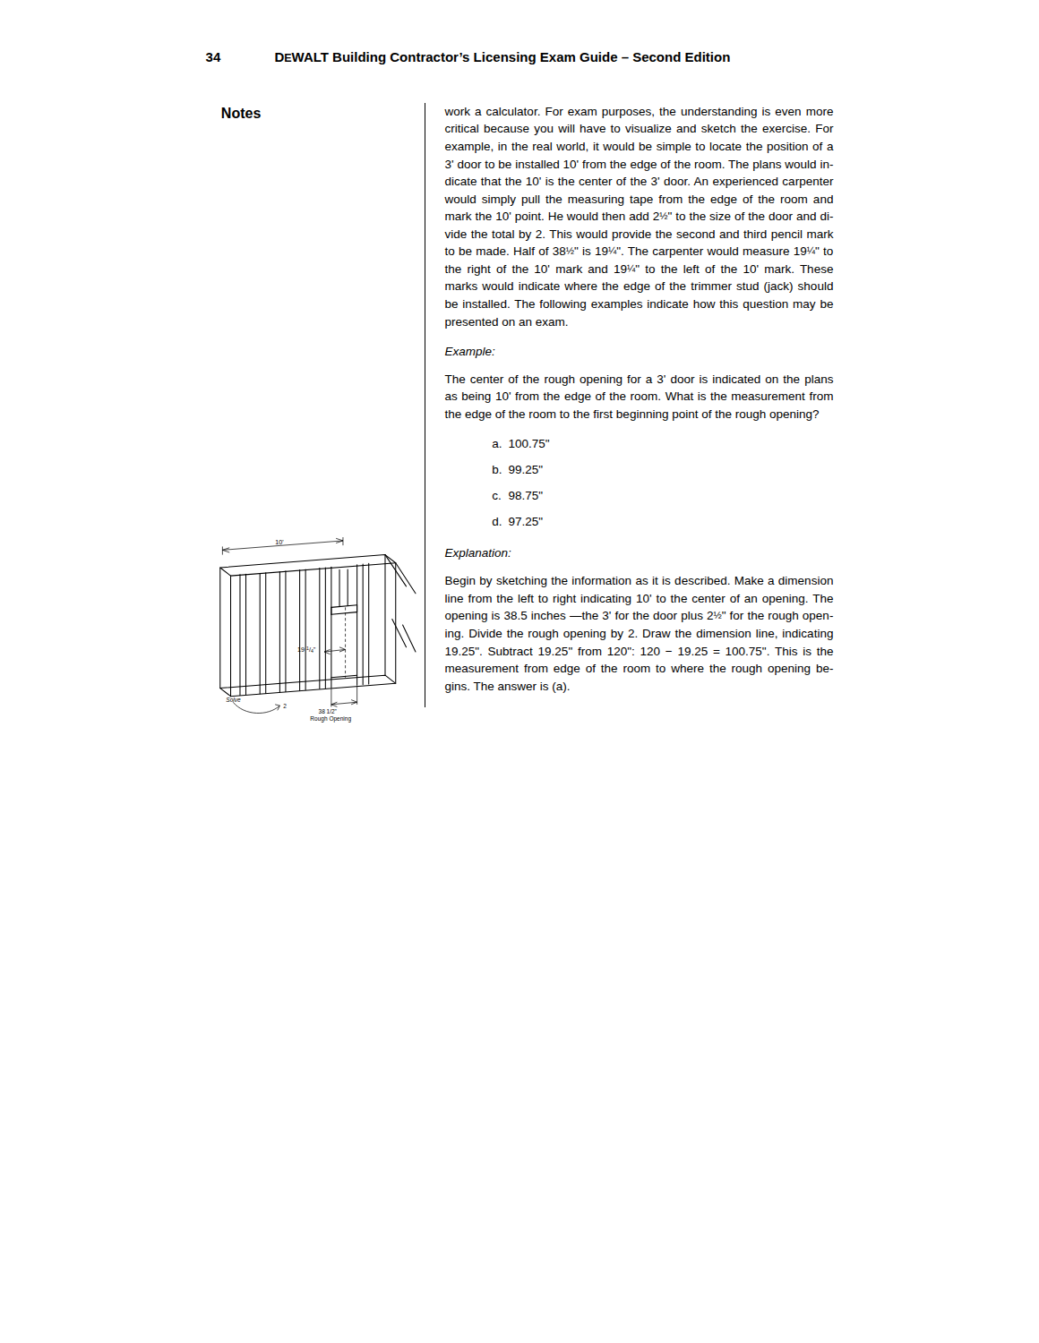34
DEWALT Building Contractor’s Licensing Exam Guide – Second Edition
Notes
10' 19 1/4" 38 1/2" Rough Opening Solve 2
work a calculator. For exam purposes, the understanding is even more critical because you will have to visualize and sketch the exercise. For example, in the real world, it would be simple to locate the position of a 3' door to be installed 10' from the edge of the room. The plans would indicate that the 10' is the center of the 3' door. An experienced carpenter would simply pull the measuring tape from the edge of the room and mark the 10' point. He would then add 2½" to the size of the door and divide the total by 2. This would provide the second and third pencil mark to be made. Half of 38½" is 19¼". The carpenter would measure 19¼" to the right of the 10' mark and 19¼" to the left of the 10' mark. These marks would indicate where the edge of the trimmer stud (jack) should be installed. The following examples indicate how this question may be presented on an exam.
Example:
The center of the rough opening for a 3' door is indicated on the plans as being 10' from the edge of the room. What is the measurement from the edge of the room to the first beginning point of the rough opening?
a. 100.75"
b. 99.25"
c. 98.75"
d. 97.25"
Explanation:
Begin by sketching the information as it is described. Make a dimension line from the left to right indicating 10' to the center of an opening. The opening is 38.5 inches —the 3' for the door plus 2½" for the rough opening. Divide the rough opening by 2. Draw the dimension line, indicating 19.25". Subtract 19.25" from 120": 120 − 19.25 = 100.75". This is the measurement from edge of the room to where the rough opening begins. The answer is (a).